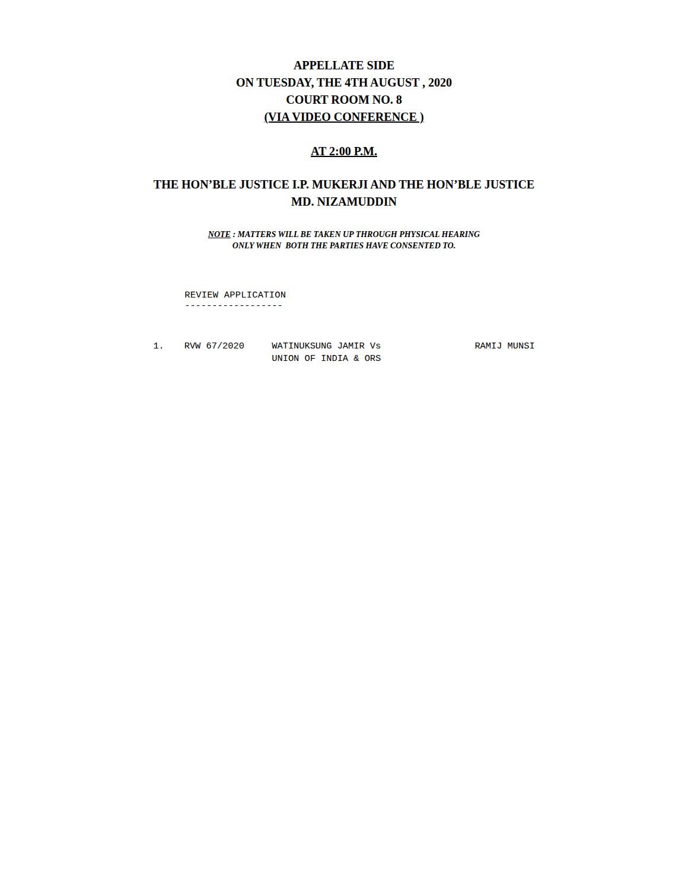APPELLATE SIDE ON TUESDAY, THE 4TH AUGUST , 2020 COURT ROOM NO. 8 (VIA VIDEO CONFERENCE )
AT 2:00 P.M.
THE HON’BLE JUSTICE I.P. MUKERJI AND THE HON’BLE JUSTICE MD. NIZAMUDDIN
NOTE : MATTERS WILL BE TAKEN UP THROUGH PHYSICAL HEARING
ONLY WHEN BOTH THE PARTIES HAVE CONSENTED TO.
REVIEW APPLICATION
------------------
| 1. | RVW 67/2020 | WATINUKSUNG JAMIR Vs UNION OF INDIA & ORS | RAMIJ MUNSI |